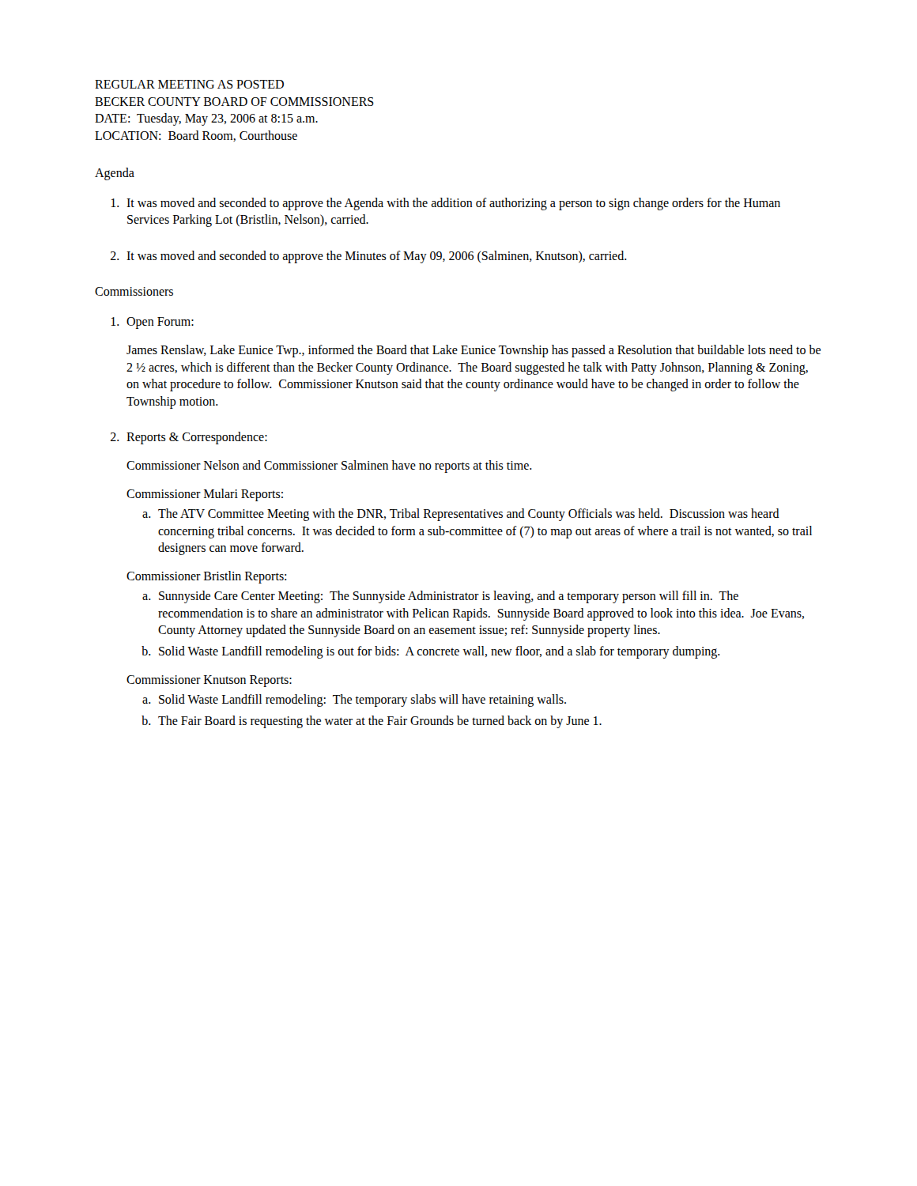REGULAR MEETING AS POSTED
BECKER COUNTY BOARD OF COMMISSIONERS
DATE: Tuesday, May 23, 2006 at 8:15 a.m.
LOCATION: Board Room, Courthouse
Agenda
It was moved and seconded to approve the Agenda with the addition of authorizing a person to sign change orders for the Human Services Parking Lot (Bristlin, Nelson), carried.
It was moved and seconded to approve the Minutes of May 09, 2006 (Salminen, Knutson), carried.
Commissioners
Open Forum:
James Renslaw, Lake Eunice Twp., informed the Board that Lake Eunice Township has passed a Resolution that buildable lots need to be 2 ½ acres, which is different than the Becker County Ordinance. The Board suggested he talk with Patty Johnson, Planning & Zoning, on what procedure to follow. Commissioner Knutson said that the county ordinance would have to be changed in order to follow the Township motion.
Reports & Correspondence:
Commissioner Nelson and Commissioner Salminen have no reports at this time.
Commissioner Mulari Reports:
The ATV Committee Meeting with the DNR, Tribal Representatives and County Officials was held. Discussion was heard concerning tribal concerns. It was decided to form a sub-committee of (7) to map out areas of where a trail is not wanted, so trail designers can move forward.
Commissioner Bristlin Reports:
Sunnyside Care Center Meeting: The Sunnyside Administrator is leaving, and a temporary person will fill in. The recommendation is to share an administrator with Pelican Rapids. Sunnyside Board approved to look into this idea. Joe Evans, County Attorney updated the Sunnyside Board on an easement issue; ref: Sunnyside property lines.
Solid Waste Landfill remodeling is out for bids: A concrete wall, new floor, and a slab for temporary dumping.
Commissioner Knutson Reports:
Solid Waste Landfill remodeling: The temporary slabs will have retaining walls.
The Fair Board is requesting the water at the Fair Grounds be turned back on by June 1.